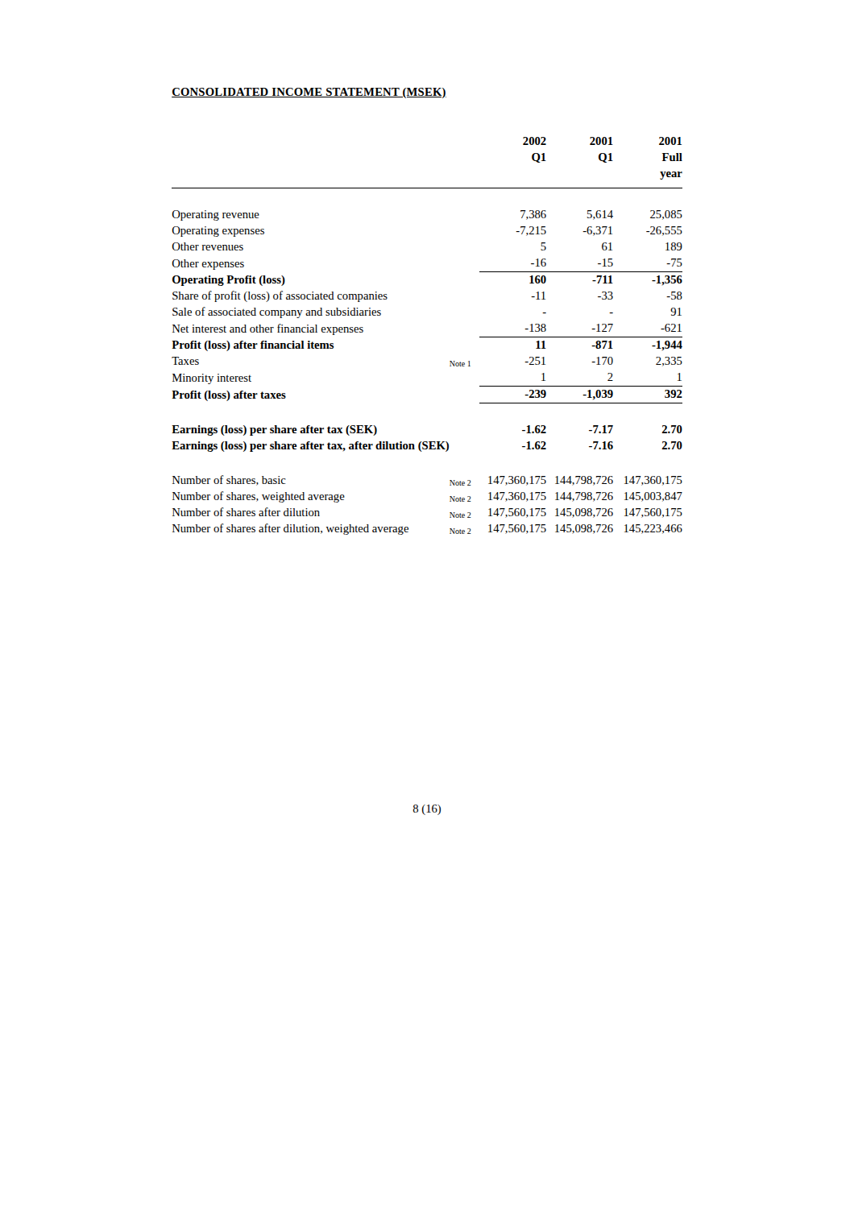CONSOLIDATED INCOME STATEMENT (MSEK)
| | | 2002 | 2001 | 2001 |
| | | Q1 | Q1 | Full |
| | | | | year |
| Operating revenue | | 7,386 | 5,614 | 25,085 |
| Operating expenses | | -7,215 | -6,371 | -26,555 |
| Other revenues | | 5 | 61 | 189 |
| Other expenses | | -16 | -15 | -75 |
| Operating Profit (loss) | | 160 | -711 | -1,356 |
| Share of profit (loss) of associated companies | | -11 | -33 | -58 |
| Sale of associated company and subsidiaries | | - | - | 91 |
| Net interest and other financial expenses | | -138 | -127 | -621 |
| Profit (loss) after financial items | | 11 | -871 | -1,944 |
| Taxes | Note 1 | -251 | -170 | 2,335 |
| Minority interest | | 1 | 2 | 1 |
| Profit (loss) after taxes | | -239 | -1,039 | 392 |
| Earnings (loss) per share after tax (SEK) | | -1.62 | -7.17 | 2.70 |
| Earnings (loss) per share after tax, after dilution (SEK) | | -1.62 | -7.16 | 2.70 |
| Number of shares, basic | Note 2 | 147,360,175 | 144,798,726 | 147,360,175 |
| Number of shares, weighted average | Note 2 | 147,360,175 | 144,798,726 | 145,003,847 |
| Number of shares after dilution | Note 2 | 147,560,175 | 145,098,726 | 147,560,175 |
| Number of shares after dilution, weighted average | Note 2 | 147,560,175 | 145,098,726 | 145,223,466 |
8 (16)